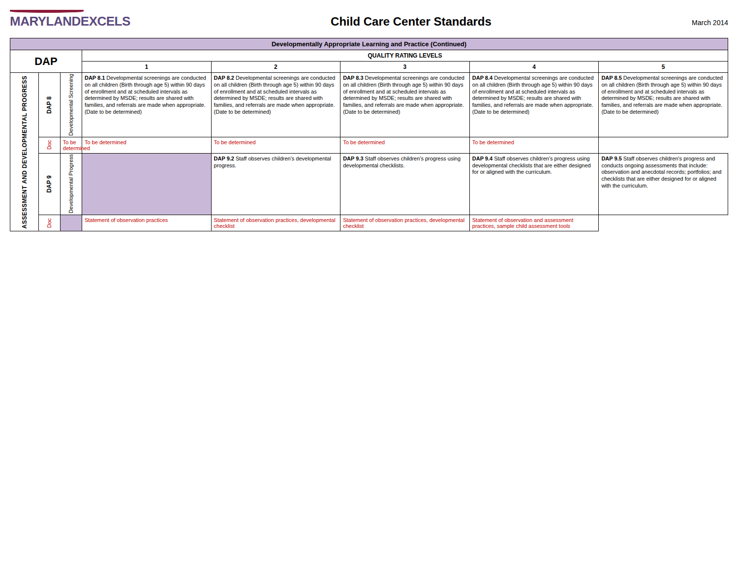MARYLAND EXCELS
Child Care Center Standards
March 2014
| Developmentally Appropriate Learning and Practice (Continued) |
| DAP | QUALITY RATING LEVELS |
| 1 | 2 | 3 | 4 | 5 |
| ASSESSMENT AND DEVELOPMENTAL PROGRESS | DAP 8 | Developmental Screening | DAP 8.1 Developmental screenings are conducted on all children (Birth through age 5) within 90 days of enrollment and at scheduled intervals as determined by MSDE; results are shared with families, and referrals are made when appropriate. (Date to be determined) | DAP 8.2 Developmental screenings are conducted on all children (Birth through age 5) within 90 days of enrollment and at scheduled intervals as determined by MSDE; results are shared with families, and referrals are made when appropriate. (Date to be determined) | DAP 8.3 Developmental screenings are conducted on all children (Birth through age 5) within 90 days of enrollment and at scheduled intervals as determined by MSDE; results are shared with families, and referrals are made when appropriate. (Date to be determined) | DAP 8.4 Developmental screenings are conducted on all children (Birth through age 5) within 90 days of enrollment and at scheduled intervals as determined by MSDE; results are shared with families, and referrals are made when appropriate. (Date to be determined) | DAP 8.5 Developmental screenings are conducted on all children (Birth through age 5) within 90 days of enrollment and at scheduled intervals as determined by MSDE; results are shared with families, and referrals are made when appropriate. (Date to be determined) |
| Doc | To be determined | To be determined | To be determined | To be determined | To be determined |
| DAP 9 | Developmental Progress | | DAP 9.2 Staff observes children's developmental progress. | DAP 9.3 Staff observes children's progress using developmental checklists. | DAP 9.4 Staff observes children's progress using developmental checklists that are either designed for or aligned with the curriculum. | DAP 9.5 Staff observes children's progress and conducts ongoing assessments that include: observation and anecdotal records; portfolios; and checklists that are either designed for or aligned with the curriculum. |
| Doc | | Statement of observation practices | Statement of observation practices, developmental checklist | Statement of observation practices, developmental checklist | Statement of observation and assessment practices, sample child assessment tools |